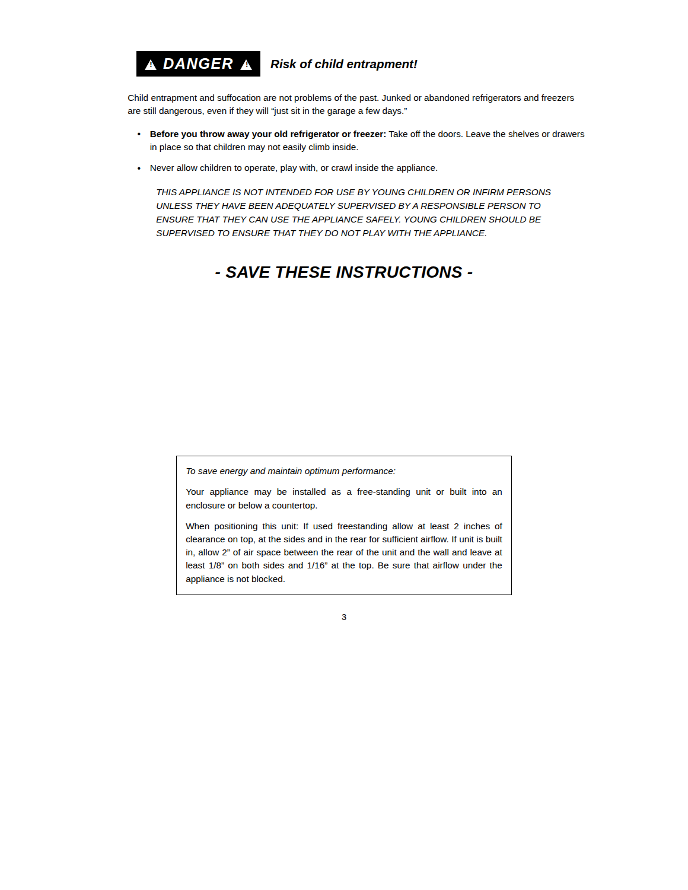DANGER Risk of child entrapment!
Child entrapment and suffocation are not problems of the past. Junked or abandoned refrigerators and freezers are still dangerous, even if they will “just sit in the garage a few days.”
Before you throw away your old refrigerator or freezer: Take off the doors. Leave the shelves or drawers in place so that children may not easily climb inside.
Never allow children to operate, play with, or crawl inside the appliance.
THIS APPLIANCE IS NOT INTENDED FOR USE BY YOUNG CHILDREN OR INFIRM PERSONS UNLESS THEY HAVE BEEN ADEQUATELY SUPERVISED BY A RESPONSIBLE PERSON TO ENSURE THAT THEY CAN USE THE APPLIANCE SAFELY. YOUNG CHILDREN SHOULD BE SUPERVISED TO ENSURE THAT THEY DO NOT PLAY WITH THE APPLIANCE.
- SAVE THESE INSTRUCTIONS -
To save energy and maintain optimum performance:
Your appliance may be installed as a free-standing unit or built into an enclosure or below a countertop.
When positioning this unit: If used freestanding allow at least 2 inches of clearance on top, at the sides and in the rear for sufficient airflow. If unit is built in, allow 2” of air space between the rear of the unit and the wall and leave at least 1/8” on both sides and 1/16” at the top. Be sure that airflow under the appliance is not blocked.
3